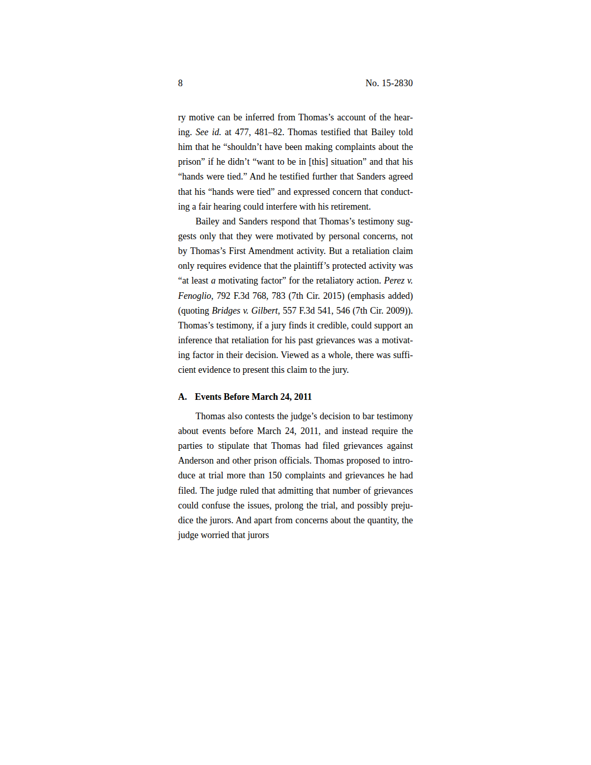8 No. 15-2830
ry motive can be inferred from Thomas’s account of the hearing. See id. at 477, 481–82. Thomas testified that Bailey told him that he “shouldn’t have been making complaints about the prison” if he didn’t “want to be in [this] situation” and that his “hands were tied.” And he testified further that Sanders agreed that his “hands were tied” and expressed concern that conducting a fair hearing could interfere with his retirement.
Bailey and Sanders respond that Thomas’s testimony suggests only that they were motivated by personal concerns, not by Thomas’s First Amendment activity. But a retaliation claim only requires evidence that the plaintiff’s protected activity was “at least a motivating factor” for the retaliatory action. Perez v. Fenoglio, 792 F.3d 768, 783 (7th Cir. 2015) (emphasis added) (quoting Bridges v. Gilbert, 557 F.3d 541, 546 (7th Cir. 2009)). Thomas’s testimony, if a jury finds it credible, could support an inference that retaliation for his past grievances was a motivating factor in their decision. Viewed as a whole, there was sufficient evidence to present this claim to the jury.
A. Events Before March 24, 2011
Thomas also contests the judge’s decision to bar testimony about events before March 24, 2011, and instead require the parties to stipulate that Thomas had filed grievances against Anderson and other prison officials. Thomas proposed to introduce at trial more than 150 complaints and grievances he had filed. The judge ruled that admitting that number of grievances could confuse the issues, prolong the trial, and possibly prejudice the jurors. And apart from concerns about the quantity, the judge worried that jurors